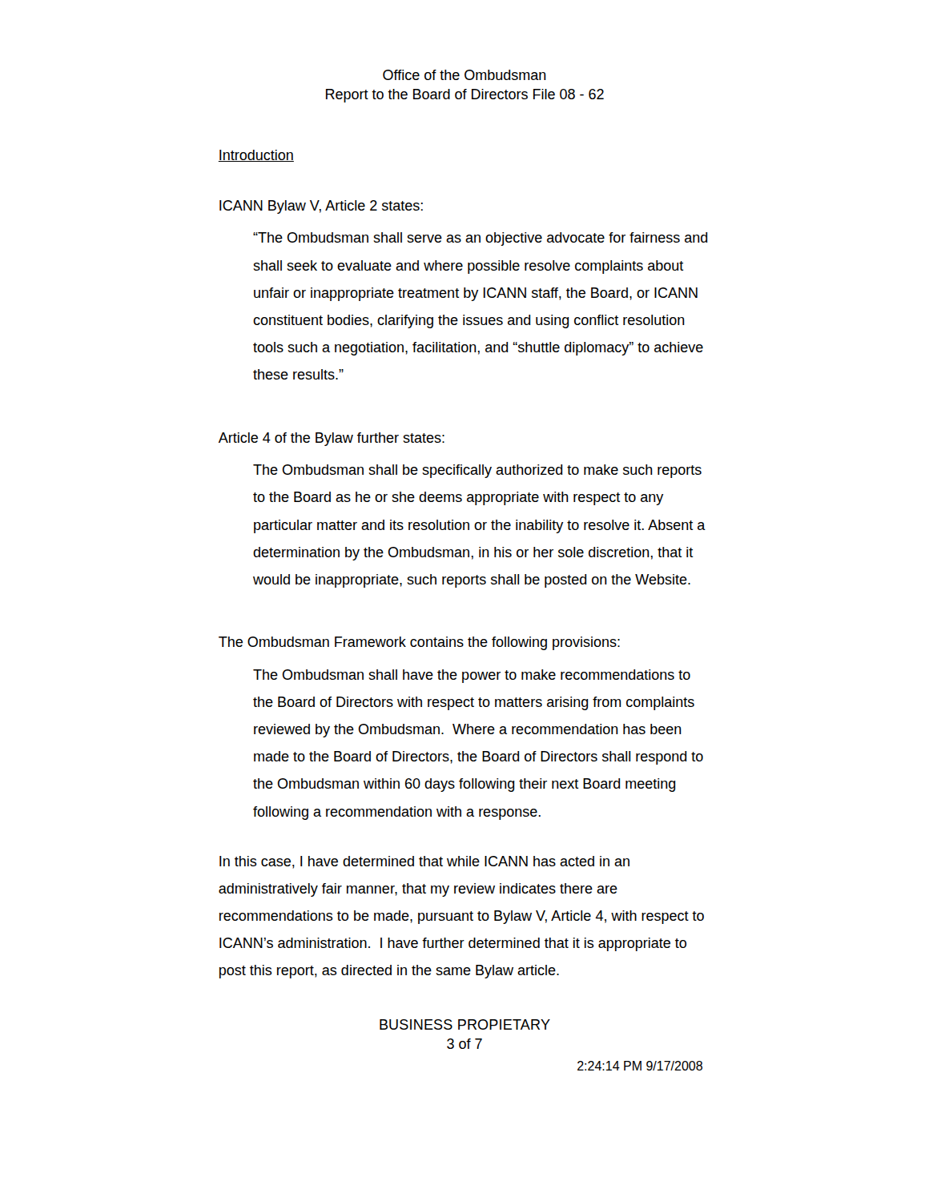Office of the Ombudsman
Report to the Board of Directors File 08 - 62
Introduction
ICANN Bylaw V, Article 2 states:
“The Ombudsman shall serve as an objective advocate for fairness and shall seek to evaluate and where possible resolve complaints about unfair or inappropriate treatment by ICANN staff, the Board, or ICANN constituent bodies, clarifying the issues and using conflict resolution tools such a negotiation, facilitation, and “shuttle diplomacy” to achieve these results.”
Article 4 of the Bylaw further states:
The Ombudsman shall be specifically authorized to make such reports to the Board as he or she deems appropriate with respect to any particular matter and its resolution or the inability to resolve it. Absent a determination by the Ombudsman, in his or her sole discretion, that it would be inappropriate, such reports shall be posted on the Website.
The Ombudsman Framework contains the following provisions:
The Ombudsman shall have the power to make recommendations to the Board of Directors with respect to matters arising from complaints reviewed by the Ombudsman. Where a recommendation has been made to the Board of Directors, the Board of Directors shall respond to the Ombudsman within 60 days following their next Board meeting following a recommendation with a response.
In this case, I have determined that while ICANN has acted in an administratively fair manner, that my review indicates there are recommendations to be made, pursuant to Bylaw V, Article 4, with respect to ICANN’s administration. I have further determined that it is appropriate to post this report, as directed in the same Bylaw article.
BUSINESS PROPIETARY
3 of 7
2:24:14 PM 9/17/2008